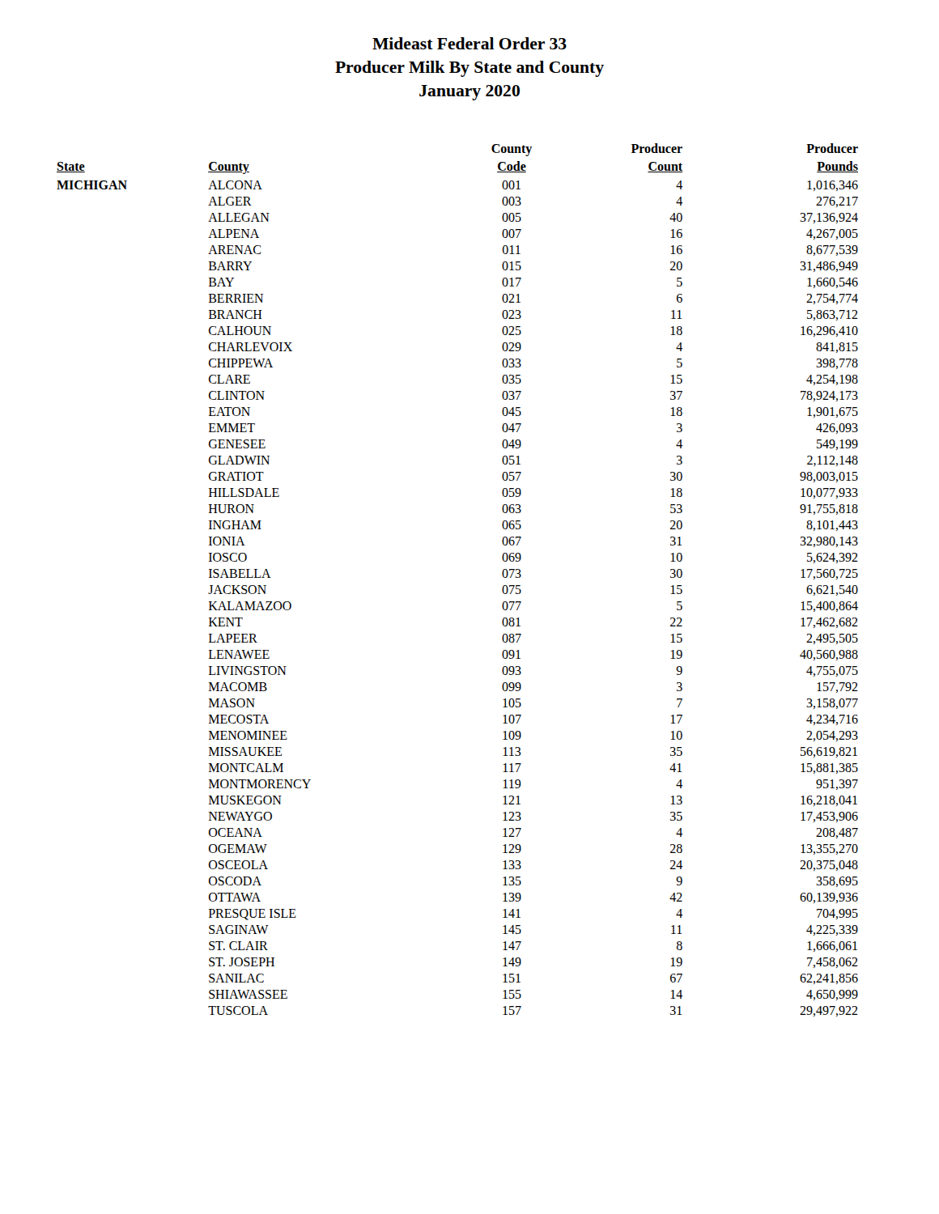Mideast Federal Order 33
Producer Milk By State and County
January 2020
| | | County | Producer | Producer |
| --- | --- | --- | --- | --- |
| State | County | Code | Count | Pounds |
| MICHIGAN | ALCONA | 001 | 4 | 1,016,346 |
| | ALGER | 003 | 4 | 276,217 |
| | ALLEGAN | 005 | 40 | 37,136,924 |
| | ALPENA | 007 | 16 | 4,267,005 |
| | ARENAC | 011 | 16 | 8,677,539 |
| | BARRY | 015 | 20 | 31,486,949 |
| | BAY | 017 | 5 | 1,660,546 |
| | BERRIEN | 021 | 6 | 2,754,774 |
| | BRANCH | 023 | 11 | 5,863,712 |
| | CALHOUN | 025 | 18 | 16,296,410 |
| | CHARLEVOIX | 029 | 4 | 841,815 |
| | CHIPPEWA | 033 | 5 | 398,778 |
| | CLARE | 035 | 15 | 4,254,198 |
| | CLINTON | 037 | 37 | 78,924,173 |
| | EATON | 045 | 18 | 1,901,675 |
| | EMMET | 047 | 3 | 426,093 |
| | GENESEE | 049 | 4 | 549,199 |
| | GLADWIN | 051 | 3 | 2,112,148 |
| | GRATIOT | 057 | 30 | 98,003,015 |
| | HILLSDALE | 059 | 18 | 10,077,933 |
| | HURON | 063 | 53 | 91,755,818 |
| | INGHAM | 065 | 20 | 8,101,443 |
| | IONIA | 067 | 31 | 32,980,143 |
| | IOSCO | 069 | 10 | 5,624,392 |
| | ISABELLA | 073 | 30 | 17,560,725 |
| | JACKSON | 075 | 15 | 6,621,540 |
| | KALAMAZOO | 077 | 5 | 15,400,864 |
| | KENT | 081 | 22 | 17,462,682 |
| | LAPEER | 087 | 15 | 2,495,505 |
| | LENAWEE | 091 | 19 | 40,560,988 |
| | LIVINGSTON | 093 | 9 | 4,755,075 |
| | MACOMB | 099 | 3 | 157,792 |
| | MASON | 105 | 7 | 3,158,077 |
| | MECOSTA | 107 | 17 | 4,234,716 |
| | MENOMINEE | 109 | 10 | 2,054,293 |
| | MISSAUKEE | 113 | 35 | 56,619,821 |
| | MONTCALM | 117 | 41 | 15,881,385 |
| | MONTMORENCY | 119 | 4 | 951,397 |
| | MUSKEGON | 121 | 13 | 16,218,041 |
| | NEWAYGO | 123 | 35 | 17,453,906 |
| | OCEANA | 127 | 4 | 208,487 |
| | OGEMAW | 129 | 28 | 13,355,270 |
| | OSCEOLA | 133 | 24 | 20,375,048 |
| | OSCODA | 135 | 9 | 358,695 |
| | OTTAWA | 139 | 42 | 60,139,936 |
| | PRESQUE ISLE | 141 | 4 | 704,995 |
| | SAGINAW | 145 | 11 | 4,225,339 |
| | ST. CLAIR | 147 | 8 | 1,666,061 |
| | ST. JOSEPH | 149 | 19 | 7,458,062 |
| | SANILAC | 151 | 67 | 62,241,856 |
| | SHIAWASSEE | 155 | 14 | 4,650,999 |
| | TUSCOLA | 157 | 31 | 29,497,922 |